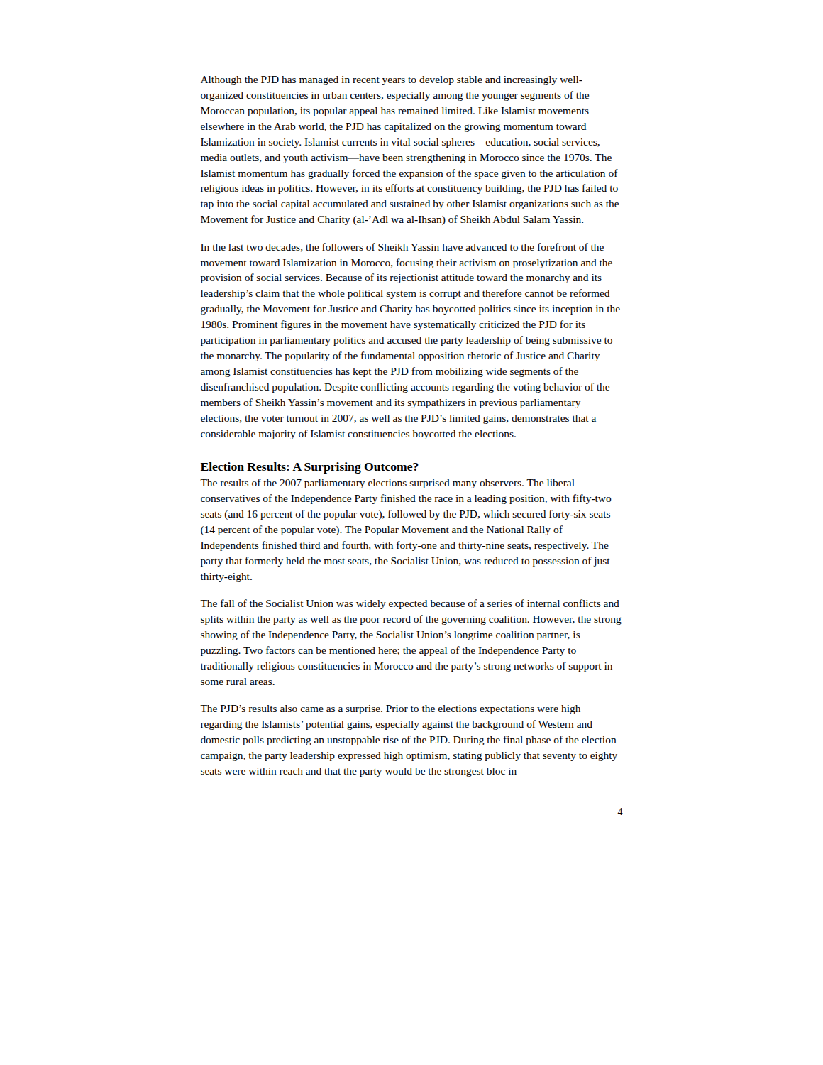Although the PJD has managed in recent years to develop stable and increasingly well-organized constituencies in urban centers, especially among the younger segments of the Moroccan population, its popular appeal has remained limited. Like Islamist movements elsewhere in the Arab world, the PJD has capitalized on the growing momentum toward Islamization in society. Islamist currents in vital social spheres—education, social services, media outlets, and youth activism—have been strengthening in Morocco since the 1970s. The Islamist momentum has gradually forced the expansion of the space given to the articulation of religious ideas in politics. However, in its efforts at constituency building, the PJD has failed to tap into the social capital accumulated and sustained by other Islamist organizations such as the Movement for Justice and Charity (al-’Adl wa al-Ihsan) of Sheikh Abdul Salam Yassin.
In the last two decades, the followers of Sheikh Yassin have advanced to the forefront of the movement toward Islamization in Morocco, focusing their activism on proselytization and the provision of social services. Because of its rejectionist attitude toward the monarchy and its leadership’s claim that the whole political system is corrupt and therefore cannot be reformed gradually, the Movement for Justice and Charity has boycotted politics since its inception in the 1980s. Prominent figures in the movement have systematically criticized the PJD for its participation in parliamentary politics and accused the party leadership of being submissive to the monarchy. The popularity of the fundamental opposition rhetoric of Justice and Charity among Islamist constituencies has kept the PJD from mobilizing wide segments of the disenfranchised population. Despite conflicting accounts regarding the voting behavior of the members of Sheikh Yassin’s movement and its sympathizers in previous parliamentary elections, the voter turnout in 2007, as well as the PJD’s limited gains, demonstrates that a considerable majority of Islamist constituencies boycotted the elections.
Election Results: A Surprising Outcome?
The results of the 2007 parliamentary elections surprised many observers. The liberal conservatives of the Independence Party finished the race in a leading position, with fifty-two seats (and 16 percent of the popular vote), followed by the PJD, which secured forty-six seats (14 percent of the popular vote). The Popular Movement and the National Rally of Independents finished third and fourth, with forty-one and thirty-nine seats, respectively. The party that formerly held the most seats, the Socialist Union, was reduced to possession of just thirty-eight.
The fall of the Socialist Union was widely expected because of a series of internal conflicts and splits within the party as well as the poor record of the governing coalition. However, the strong showing of the Independence Party, the Socialist Union’s longtime coalition partner, is puzzling. Two factors can be mentioned here; the appeal of the Independence Party to traditionally religious constituencies in Morocco and the party’s strong networks of support in some rural areas.
The PJD’s results also came as a surprise. Prior to the elections expectations were high regarding the Islamists’ potential gains, especially against the background of Western and domestic polls predicting an unstoppable rise of the PJD. During the final phase of the election campaign, the party leadership expressed high optimism, stating publicly that seventy to eighty seats were within reach and that the party would be the strongest bloc in
4